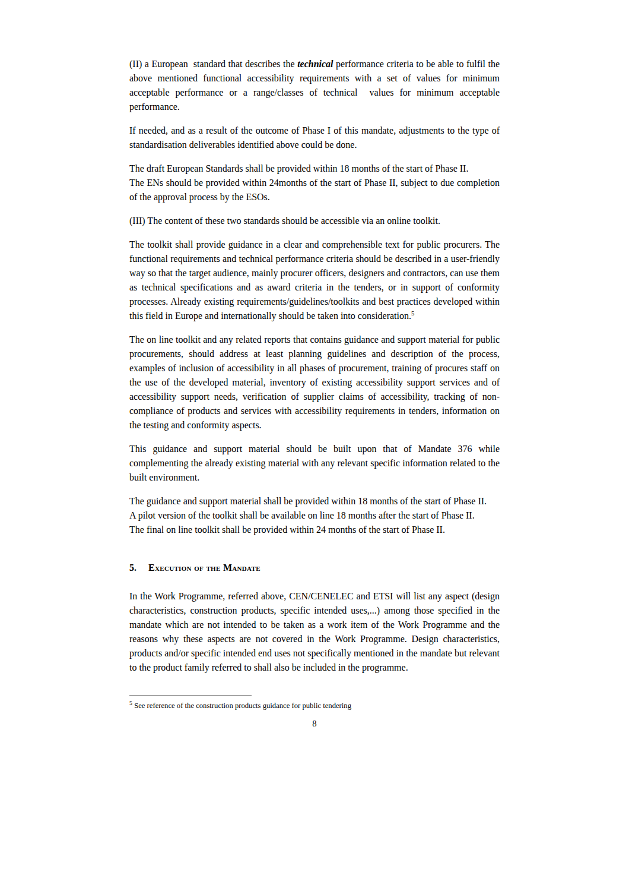(II) a European standard that describes the technical performance criteria to be able to fulfil the above mentioned functional accessibility requirements with a set of values for minimum acceptable performance or a range/classes of technical values for minimum acceptable performance.
If needed, and as a result of the outcome of Phase I of this mandate, adjustments to the type of standardisation deliverables identified above could be done.
The draft European Standards shall be provided within 18 months of the start of Phase II.
The ENs should be provided within 24months of the start of Phase II, subject to due completion of the approval process by the ESOs.
(III) The content of these two standards should be accessible via an online toolkit.
The toolkit shall provide guidance in a clear and comprehensible text for public procurers. The functional requirements and technical performance criteria should be described in a user-friendly way so that the target audience, mainly procurer officers, designers and contractors, can use them as technical specifications and as award criteria in the tenders, or in support of conformity processes. Already existing requirements/guidelines/toolkits and best practices developed within this field in Europe and internationally should be taken into consideration.5
The on line toolkit and any related reports that contains guidance and support material for public procurements, should address at least planning guidelines and description of the process, examples of inclusion of accessibility in all phases of procurement, training of procures staff on the use of the developed material, inventory of existing accessibility support services and of accessibility support needs, verification of supplier claims of accessibility, tracking of non-compliance of products and services with accessibility requirements in tenders, information on the testing and conformity aspects.
This guidance and support material should be built upon that of Mandate 376 while complementing the already existing material with any relevant specific information related to the built environment.
The guidance and support material shall be provided within 18 months of the start of Phase II.
A pilot version of the toolkit shall be available on line 18 months after the start of Phase II.
The final on line toolkit shall be provided within 24 months of the start of Phase II.
5. Execution of the Mandate
In the Work Programme, referred above, CEN/CENELEC and ETSI will list any aspect (design characteristics, construction products, specific intended uses,...) among those specified in the mandate which are not intended to be taken as a work item of the Work Programme and the reasons why these aspects are not covered in the Work Programme. Design characteristics, products and/or specific intended end uses not specifically mentioned in the mandate but relevant to the product family referred to shall also be included in the programme.
5 See reference of the construction products guidance for public tendering
8